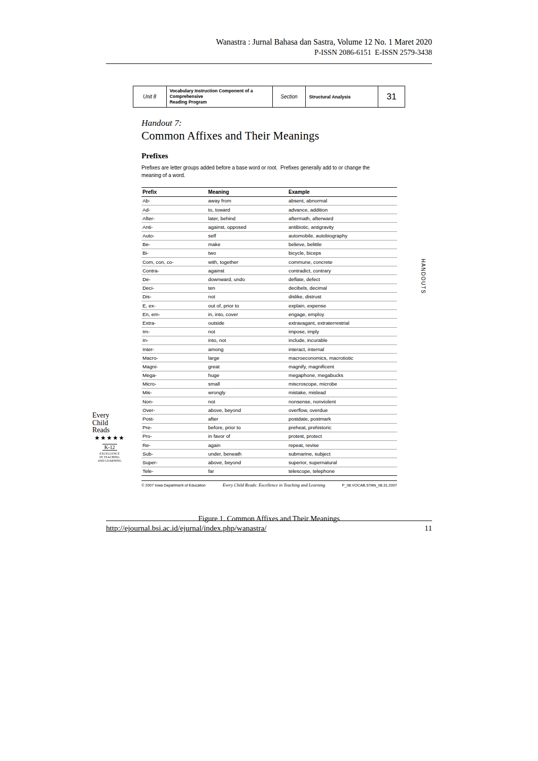Wanastra : Jurnal Bahasa dan Sastra, Volume 12 No. 1 Maret 2020
P-ISSN 2086-6151 E-ISSN 2579-3438
HANDOUTS
| Unit 8 | Vocabulary Instruction Component of a Comprehensive Reading Program | Section | Structural Analysis | 31 |
Handout 7:
Common Affixes and Their Meanings
Prefixes
Prefixes are letter groups added before a base word or root. Prefixes generally add to or change the meaning of a word.
| Prefix | Meaning | Example |
| --- | --- | --- |
| Ab- | away from | absent, abnormal |
| Ad- | to, toward | advance, addition |
| After- | later, behind | aftermath, afterward |
| Anti- | against, opposed | antibiotic, antigravity |
| Auto- | self | automobile, autobiography |
| Be- | make | believe, belittle |
| Bi- | two | bicycle, biceps |
| Com, con, co- | with, together | commune, concrete |
| Contra- | against | contradict, contrary |
| De- | downward, undo | deflate, defect |
| Deci- | ten | decibels, decimal |
| Dis- | not | dislike, distrust |
| E, ex- | out of, prior to | explain, expense |
| En, em- | in, into, cover | engage, employ |
| Extra- | outside | extravagant, extraterrestrial |
| Im- | not | impose, imply |
| In- | into, not | include, incurable |
| Inter- | among | interact, internal |
| Macro- | large | macroeconomics, macrotiotic |
| Magni- | great | magnify, magnificent |
| Mega- | huge | megaphone, megabucks |
| Micro- | small | miscroscope, microbe |
| Mis- | wrongly | mistake, mislead |
| Non- | not | nonsense, nonviolent |
| Over- | above, beyond | overflow, overdue |
| Post- | after | postdate, postmark |
| Pre- | before, prior to | preheat, prehistoric |
| Pro- | in favor of | protest, protect |
| Re- | again | repeat, revise |
| Sub- | under, beneath | submarine, subject |
| Super- | above, beyond | superior, supernatural |
| Tele- | far | telescope, telephone |
Every
Child
Reads
★★★★★
K-12
EXCELLENCE
IN TEACHING
AND LEARNING
© 2007 Iowa Department of Education Every Child Reads: Excellence in Teaching and Learning P_08.VOCAB.STAN_08.31.2007
Figure 1. Common Affixes and Their Meanings
http://ejournal.bsi.ac.id/ejurnal/index.php/wanastra/ 11